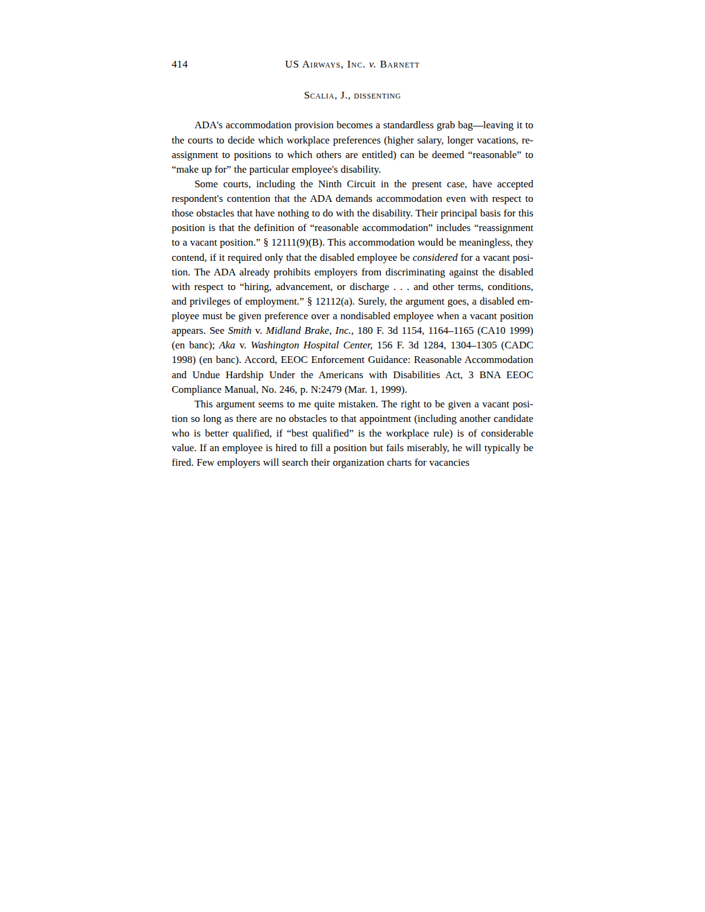414 US Airways, Inc. v. Barnett
Scalia, J., dissenting
ADA's accommodation provision becomes a standardless grab bag—leaving it to the courts to decide which workplace preferences (higher salary, longer vacations, reassignment to positions to which others are entitled) can be deemed “reasonable” to “make up for” the particular employee's disability.
Some courts, including the Ninth Circuit in the present case, have accepted respondent's contention that the ADA demands accommodation even with respect to those obstacles that have nothing to do with the disability. Their principal basis for this position is that the definition of “reasonable accommodation” includes “reassignment to a vacant position.” § 12111(9)(B). This accommodation would be meaningless, they contend, if it required only that the disabled employee be considered for a vacant position. The ADA already prohibits employers from discriminating against the disabled with respect to “hiring, advancement, or discharge . . . and other terms, conditions, and privileges of employment.” § 12112(a). Surely, the argument goes, a disabled employee must be given preference over a nondisabled employee when a vacant position appears. See Smith v. Midland Brake, Inc., 180 F. 3d 1154, 1164–1165 (CA10 1999) (en banc); Aka v. Washington Hospital Center, 156 F. 3d 1284, 1304–1305 (CADC 1998) (en banc). Accord, EEOC Enforcement Guidance: Reasonable Accommodation and Undue Hardship Under the Americans with Disabilities Act, 3 BNA EEOC Compliance Manual, No. 246, p. N:2479 (Mar. 1, 1999).
This argument seems to me quite mistaken. The right to be given a vacant position so long as there are no obstacles to that appointment (including another candidate who is better qualified, if “best qualified” is the workplace rule) is of considerable value. If an employee is hired to fill a position but fails miserably, he will typically be fired. Few employers will search their organization charts for vacancies